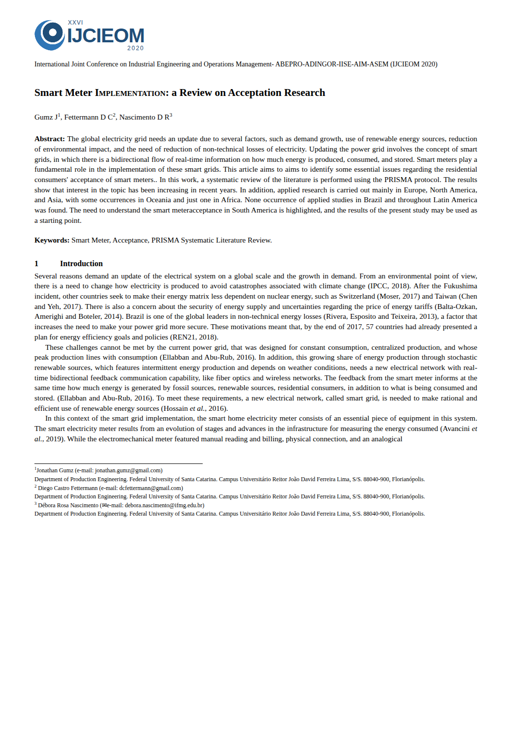XXVI IJCIEOM 2020
International Joint Conference on Industrial Engineering and Operations Management- ABEPRO-ADINGOR-IISE-AIM-ASEM (IJCIEOM 2020)
Smart Meter Implementation: a Review on Acceptation Research
Gumz J1, Fettermann D C2, Nascimento D R3
Abstract: The global electricity grid needs an update due to several factors, such as demand growth, use of renewable energy sources, reduction of environmental impact, and the need of reduction of non-technical losses of electricity. Updating the power grid involves the concept of smart grids, in which there is a bidirectional flow of real-time information on how much energy is produced, consumed, and stored. Smart meters play a fundamental role in the implementation of these smart grids. This article aims to aims to identify some essential issues regarding the residential consumers' acceptance of smart meters.. In this work, a systematic review of the literature is performed using the PRISMA protocol. The results show that interest in the topic has been increasing in recent years. In addition, applied research is carried out mainly in Europe, North America, and Asia, with some occurrences in Oceania and just one in Africa. None occurrence of applied studies in Brazil and throughout Latin America was found. The need to understand the smart meteracceptance in South America is highlighted, and the results of the present study may be used as a starting point.
Keywords: Smart Meter, Acceptance, PRISMA Systematic Literature Review.
1 Introduction
Several reasons demand an update of the electrical system on a global scale and the growth in demand. From an environmental point of view, there is a need to change how electricity is produced to avoid catastrophes associated with climate change (IPCC, 2018). After the Fukushima incident, other countries seek to make their energy matrix less dependent on nuclear energy, such as Switzerland (Moser, 2017) and Taiwan (Chen and Yeh, 2017). There is also a concern about the security of energy supply and uncertainties regarding the price of energy tariffs (Balta-Ozkan, Amerighi and Boteler, 2014). Brazil is one of the global leaders in non-technical energy losses (Rivera, Esposito and Teixeira, 2013), a factor that increases the need to make your power grid more secure. These motivations meant that, by the end of 2017, 57 countries had already presented a plan for energy efficiency goals and policies (REN21, 2018).
These challenges cannot be met by the current power grid, that was designed for constant consumption, centralized production, and whose peak production lines with consumption (Ellabban and Abu-Rub, 2016). In addition, this growing share of energy production through stochastic renewable sources, which features intermittent energy production and depends on weather conditions, needs a new electrical network with real-time bidirectional feedback communication capability, like fiber optics and wireless networks. The feedback from the smart meter informs at the same time how much energy is generated by fossil sources, renewable sources, residential consumers, in addition to what is being consumed and stored. (Ellabban and Abu-Rub, 2016). To meet these requirements, a new electrical network, called smart grid, is needed to make rational and efficient use of renewable energy sources (Hossain et al., 2016).
In this context of the smart grid implementation, the smart home electricity meter consists of an essential piece of equipment in this system. The smart electricity meter results from an evolution of stages and advances in the infrastructure for measuring the energy consumed (Avancini et al., 2019). While the electromechanical meter featured manual reading and billing, physical connection, and an analogical
1Jonathan Gumz (e-mail: jonathan.gumz@gmail.com)
Department of Production Engineering. Federal University of Santa Catarina. Campus Universitário Reitor João David Ferreira Lima, S/S. 88040-900, Florianópolis.
2 Diego Castro Fettermann (e-mail: dcfettermann@gmail.com)
Department of Production Engineering. Federal University of Santa Catarina. Campus Universitário Reitor João David Ferreira Lima, S/S. 88040-900, Florianópolis.
3 Débora Rosa Nascimento (✉e-mail: debora.nascimento@ifmg.edu.br)
Department of Production Engineering. Federal University of Santa Catarina. Campus Universitário Reitor João David Ferreira Lima, S/S. 88040-900, Florianópolis.